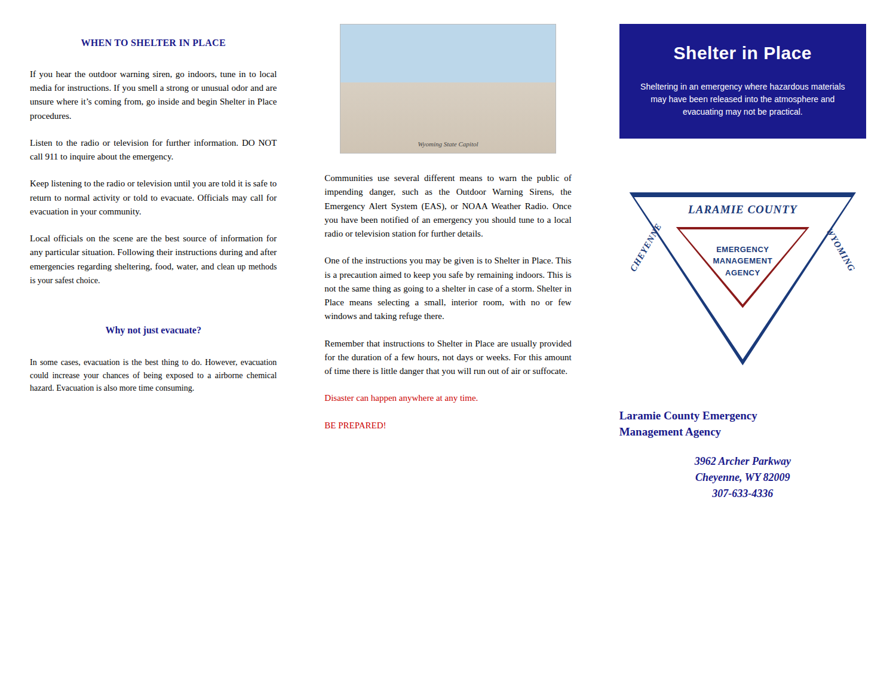WHEN TO SHELTER IN PLACE
If you hear the outdoor warning siren, go indoors, tune in to local media for instructions. If you smell a strong or unusual odor and are unsure where it’s coming from, go inside and begin Shelter in Place procedures.
Listen to the radio or television for further information. DO NOT call 911 to inquire about the emergency.
Keep listening to the radio or television until you are told it is safe to return to normal activity or told to evacuate. Officials may call for evacuation in your community.
Local officials on the scene are the best source of information for any particular situation. Following their instructions during and after emergencies regarding sheltering, food, water, and clean up methods is your safest choice.
Why not just evacuate?
In some cases, evacuation is the best thing to do. However, evacuation could increase your chances of being exposed to a airborne chemical hazard. Evacuation is also more time consuming.
Communities use several different means to warn the public of impending danger, such as the Outdoor Warning Sirens, the Emergency Alert System (EAS), or NOAA Weather Radio. Once you have been notified of an emergency you should tune to a local radio or television station for further details.
One of the instructions you may be given is to Shelter in Place. This is a precaution aimed to keep you safe by remaining indoors. This is not the same thing as going to a shelter in case of a storm. Shelter in Place means selecting a small, interior room, with no or few windows and taking refuge there.
Remember that instructions to Shelter in Place are usually provided for the duration of a few hours, not days or weeks. For this amount of time there is little danger that you will run out of air or suffocate.
Disaster can happen anywhere at any time.
BE PREPARED!
Shelter in Place
Sheltering in an emergency where hazardous materials may have been released into the atmosphere and evacuating may not be practical.
LARAMIE COUNTY
EMERGENCY
MANAGEMENT
AGENCY
CHEYENNE
WYOMING
Laramie County Emergency
Management Agency
3962 Archer Parkway
Cheyenne, WY 82009
307-633-4336